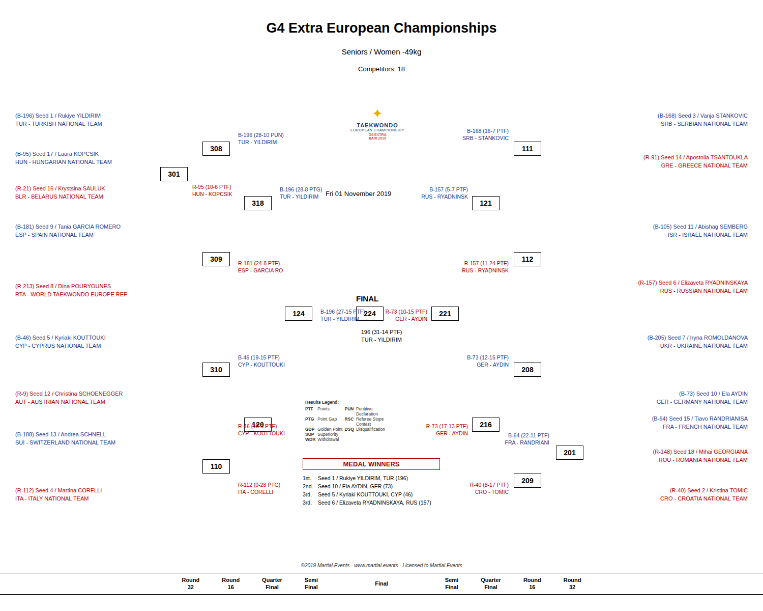G4 Extra European Championships
Seniors / Women -49kg
Competitors: 18
✦
TAEKWONDO
EUROPEAN CHAMPIONSHIP
G4 EXTRA
BARI 2019
Fri 01 November 2019
(B-196) Seed 1 / Rukiye YILDIRIM
TUR - TURKISH NATIONAL TEAM
(B-95) Seed 17 / Laura KOPCSIK
HUN - HUNGARIAN NATIONAL TEAM
(R-21) Seed 16 / Krystsina SAULUK
BLR - BELARUS NATIONAL TEAM
(B-181) Seed 9 / Tania GARCIA ROMERO
ESP - SPAIN NATIONAL TEAM
(R-213) Seed 8 / Dina POURYOUNES
RTA - WORLD TAEKWONDO EUROPE REF
(B-46) Seed 5 / Kyriaki KOUTTOUKI
CYP - CYPRUS NATIONAL TEAM
(R-9) Seed 12 / Christina SCHOENEGGER
AUT - AUSTRIAN NATIONAL TEAM
(B-188) Seed 13 / Andrea SCHNELL
SUI - SWITZERLAND NATIONAL TEAM
(R-112) Seed 4 / Martina CORELLI
ITA - ITALY NATIONAL TEAM
(B-168) Seed 3 / Vanja STANKOVIC
SRB - SERBIAN NATIONAL TEAM
(R-91) Seed 14 / Apostolia TSANTOUKLA
GRE - GREECE NATIONAL TEAM
(B-105) Seed 11 / Abishag SEMBERG
ISR - ISRAEL NATIONAL TEAM
(R-157) Seed 6 / Elizaveta RYADNINSKAYA
RUS - RUSSIAN NATIONAL TEAM
(B-205) Seed 7 / Iryna ROMOLDANOVA
UKR - UKRAINE NATIONAL TEAM
(B-73) Seed 10 / Ela AYDIN
GER - GERMANY NATIONAL TEAM
(B-64) Seed 15 / Tiavo RANDRIANISA
FRA - FRENCH NATIONAL TEAM
(R-148) Seed 18 / Mihai GEORGIANA
ROU - ROMANIA NATIONAL TEAM
(R-40) Seed 2 / Kristina TOMIC
CRO - CROATIA NATIONAL TEAM
308
301
318
309
124
310
120
110
111
121
112
221
208
216
201
209
224
B-196 (28-10 PUN)
TUR - YILDIRIM
R-95 (10-6 PTF)
HUN - KOPCSIK
B-196 (28-8 PTG)
TUR - YILDIRIM
R-181 (24-8 PTF)
ESP - GARCIA RO
B-46 (19-15 PTF)
CYP - KOUTTOUKI
R-46 (10-9 PTF)
CYP - KOUTTOUKI
R-112 (0-28 PTG)
ITA - CORELLI
B-196 (27-15 PTF)
TUR - YILDIRIM
B-168 (16-7 PTF)
SRB - STANKOVIC
B-157 (5-7 PTF)
RUS - RYADNINSK
R-157 (11-24 PTF)
RUS - RYADNINSK
B-73 (12-15 PTF)
GER - AYDIN
R-73 (17-13 PTF)
GER - AYDIN
B-64 (22-11 PTF)
FRA - RANDRIANI
R-40 (8-17 PTF)
CRO - TOMIC
R-73 (10-15 PTF)
GER - AYDIN
FINAL
196 (31-14 PTF)
TUR - YILDIRIM
Results Legend:
| PTF | Points | PUN | Puntitive Declaration |
| PTG | Point Gap | RSC | Referee Stops Contest |
| GDP | Golden Point | DSQ | Disqualification |
| SUP | Superiority | | |
| WDR | Withdrawal | | |
MEDAL WINNERS
| 1st. | Seed 1 / Rukiye YILDIRIM, TUR (196) |
| 2nd. | Seed 10 / Ela AYDIN, GER (73) |
| 3rd. | Seed 5 / Kyriaki KOUTTOUKI, CYP (46) |
| 3rd. | Seed 6 / Elizaveta RYADNINSKAYA, RUS (157) |
©2019 Martial.Events - www.martial.events - Licensed to Martial.Events
| Round 32 | Round 16 | Quarter Final | Semi Final | Final | Semi Final | Quarter Final | Round 16 | Round 32 |